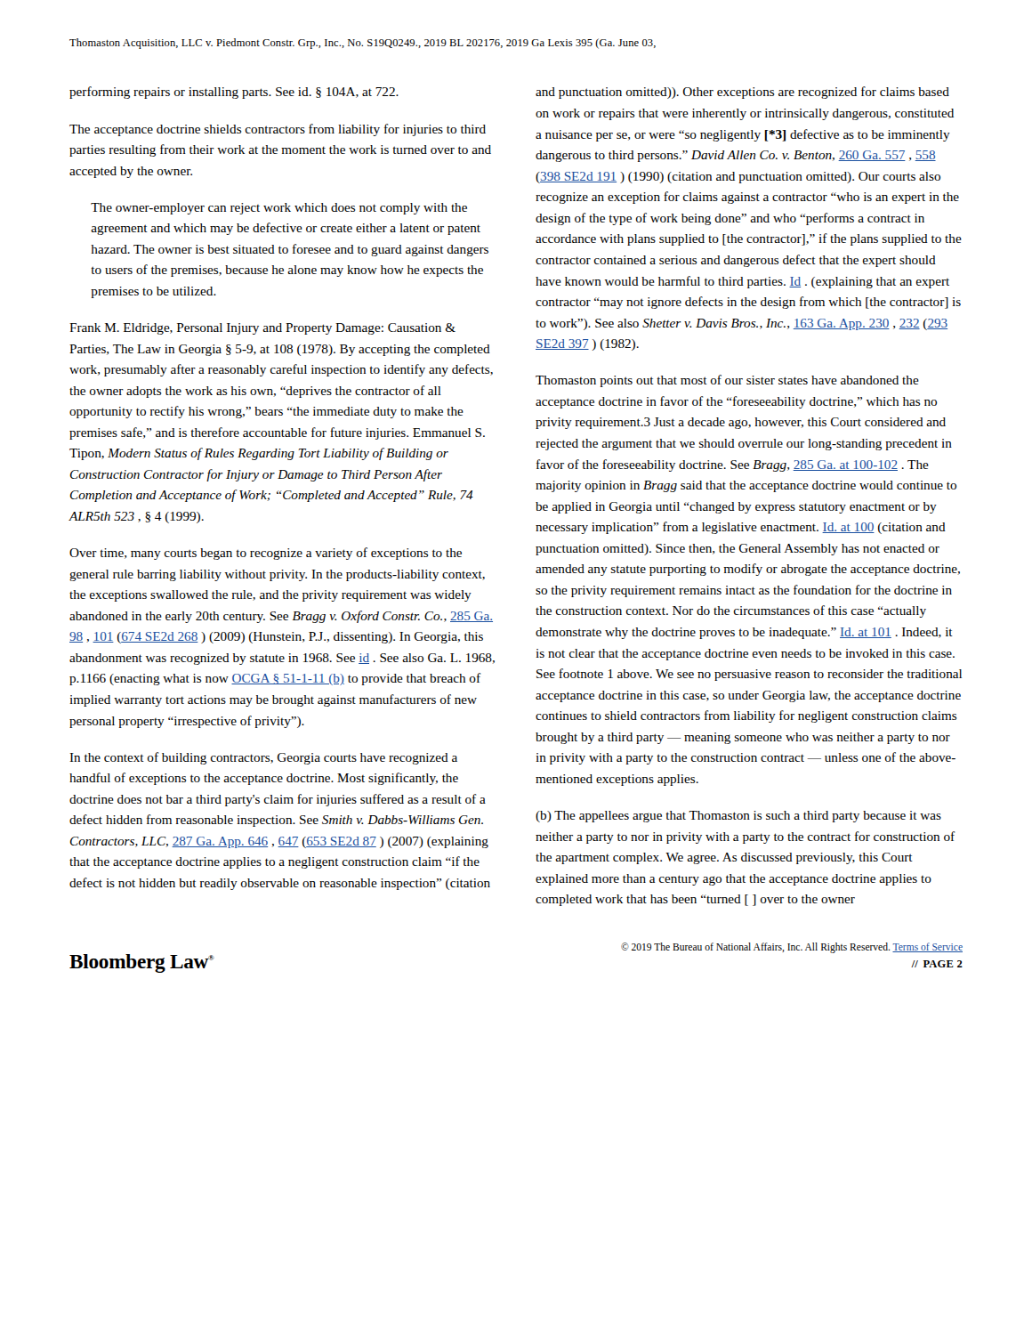Thomaston Acquisition, LLC v. Piedmont Constr. Grp., Inc., No. S19Q0249., 2019 BL 202176, 2019 Ga Lexis 395 (Ga. June 03,
performing repairs or installing parts. See id. § 104A, at 722.
The acceptance doctrine shields contractors from liability for injuries to third parties resulting from their work at the moment the work is turned over to and accepted by the owner.
The owner-employer can reject work which does not comply with the agreement and which may be defective or create either a latent or patent hazard. The owner is best situated to foresee and to guard against dangers to users of the premises, because he alone may know how he expects the premises to be utilized.
Frank M. Eldridge, Personal Injury and Property Damage: Causation & Parties, The Law in Georgia § 5-9, at 108 (1978). By accepting the completed work, presumably after a reasonably careful inspection to identify any defects, the owner adopts the work as his own, “deprives the contractor of all opportunity to rectify his wrong,” bears “the immediate duty to make the premises safe,” and is therefore accountable for future injuries. Emmanuel S. Tipon, Modern Status of Rules Regarding Tort Liability of Building or Construction Contractor for Injury or Damage to Third Person After Completion and Acceptance of Work; “Completed and Accepted” Rule, 74 ALR5th 523 , § 4 (1999).
Over time, many courts began to recognize a variety of exceptions to the general rule barring liability without privity. In the products-liability context, the exceptions swallowed the rule, and the privity requirement was widely abandoned in the early 20th century. See Bragg v. Oxford Constr. Co., 285 Ga. 98 , 101 (674 SE2d 268 ) (2009) (Hunstein, P.J., dissenting). In Georgia, this abandonment was recognized by statute in 1968. See id . See also Ga. L. 1968, p.1166 (enacting what is now OCGA § 51-1-11 (b) to provide that breach of implied warranty tort actions may be brought against manufacturers of new personal property “irrespective of privity”).
In the context of building contractors, Georgia courts have recognized a handful of exceptions to the acceptance doctrine. Most significantly, the doctrine does not bar a third party's claim for injuries suffered as a result of a defect hidden from reasonable inspection. See Smith v. Dabbs-Williams Gen. Contractors, LLC, 287 Ga. App. 646 , 647 (653 SE2d 87 ) (2007) (explaining that the acceptance doctrine applies to a negligent construction claim “if the defect is not hidden but readily observable on reasonable inspection” (citation and punctuation omitted)). Other exceptions are recognized for claims based on work or repairs that were inherently or intrinsically dangerous, constituted a nuisance per se, or were “so negligently [*3] defective as to be imminently dangerous to third persons.” David Allen Co. v. Benton, 260 Ga. 557 , 558 (398 SE2d 191 ) (1990) (citation and punctuation omitted). Our courts also recognize an exception for claims against a contractor “who is an expert in the design of the type of work being done” and who “performs a contract in accordance with plans supplied to [the contractor],” if the plans supplied to the contractor contained a serious and dangerous defect that the expert should have known would be harmful to third parties. Id . (explaining that an expert contractor “may not ignore defects in the design from which [the contractor] is to work”). See also Shetter v. Davis Bros., Inc., 163 Ga. App. 230 , 232 (293 SE2d 397 ) (1982).
Thomaston points out that most of our sister states have abandoned the acceptance doctrine in favor of the “foreseeability doctrine,” which has no privity requirement.3 Just a decade ago, however, this Court considered and rejected the argument that we should overrule our long-standing precedent in favor of the foreseeability doctrine. See Bragg, 285 Ga. at 100-102 . The majority opinion in Bragg said that the acceptance doctrine would continue to be applied in Georgia until “changed by express statutory enactment or by necessary implication” from a legislative enactment. Id. at 100 (citation and punctuation omitted). Since then, the General Assembly has not enacted or amended any statute purporting to modify or abrogate the acceptance doctrine, so the privity requirement remains intact as the foundation for the doctrine in the construction context. Nor do the circumstances of this case “actually demonstrate why the doctrine proves to be inadequate.” Id. at 101 . Indeed, it is not clear that the acceptance doctrine even needs to be invoked in this case. See footnote 1 above. We see no persuasive reason to reconsider the traditional acceptance doctrine in this case, so under Georgia law, the acceptance doctrine continues to shield contractors from liability for negligent construction claims brought by a third party — meaning someone who was neither a party to nor in privity with a party to the construction contract — unless one of the above-mentioned exceptions applies.
(b) The appellees argue that Thomaston is such a third party because it was neither a party to nor in privity with a party to the contract for construction of the apartment complex. We agree. As discussed previously, this Court explained more than a century ago that the acceptance doctrine applies to completed work that has been “turned [ ] over to the owner
Bloomberg Law®
© 2019 The Bureau of National Affairs, Inc. All Rights Reserved. Terms of Service
// PAGE 2